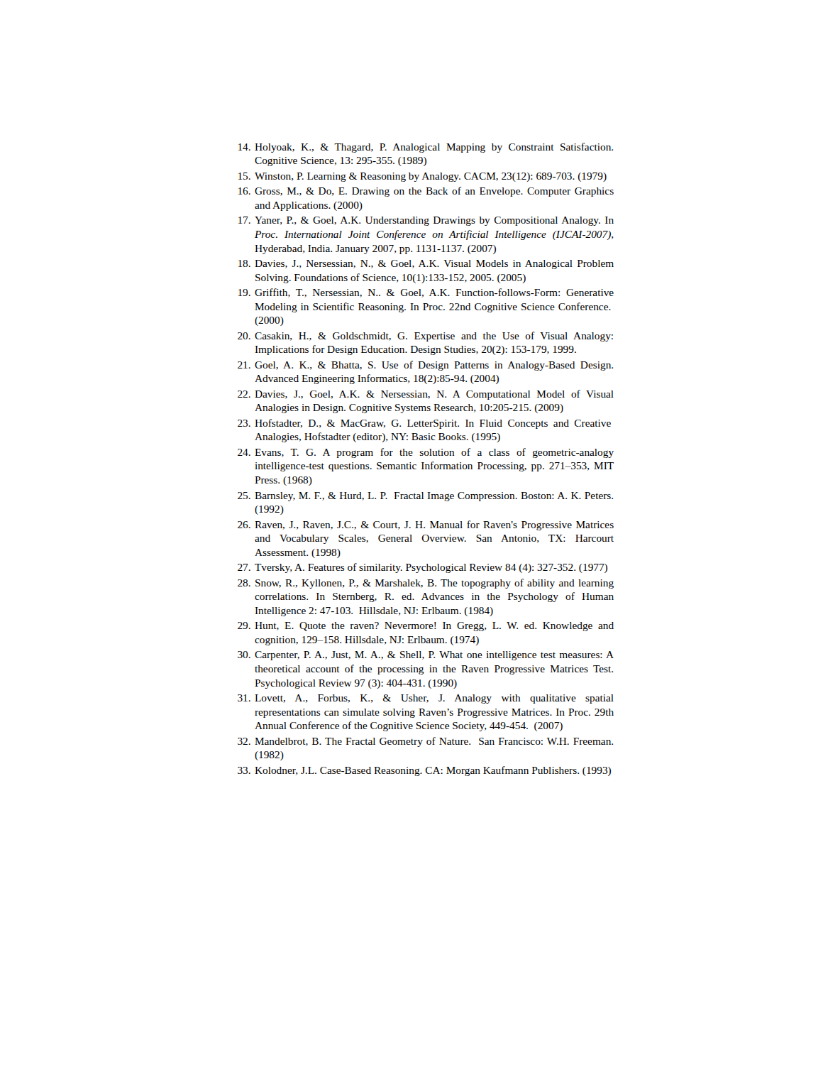Holyoak, K., & Thagard, P. Analogical Mapping by Constraint Satisfaction. Cognitive Science, 13: 295-355. (1989)
Winston, P. Learning & Reasoning by Analogy. CACM, 23(12): 689-703. (1979)
Gross, M., & Do, E. Drawing on the Back of an Envelope. Computer Graphics and Applications. (2000)
Yaner, P., & Goel, A.K. Understanding Drawings by Compositional Analogy. In Proc. International Joint Conference on Artificial Intelligence (IJCAI-2007), Hyderabad, India. January 2007, pp. 1131-1137. (2007)
Davies, J., Nersessian, N., & Goel, A.K. Visual Models in Analogical Problem Solving. Foundations of Science, 10(1):133-152, 2005. (2005)
Griffith, T., Nersessian, N.. & Goel, A.K. Function-follows-Form: Generative Modeling in Scientific Reasoning. In Proc. 22nd Cognitive Science Conference. (2000)
Casakin, H., & Goldschmidt, G. Expertise and the Use of Visual Analogy: Implications for Design Education. Design Studies, 20(2): 153-179, 1999.
Goel, A. K., & Bhatta, S. Use of Design Patterns in Analogy-Based Design. Advanced Engineering Informatics, 18(2):85-94. (2004)
Davies, J., Goel, A.K. & Nersessian, N. A Computational Model of Visual Analogies in Design. Cognitive Systems Research, 10:205-215. (2009)
Hofstadter, D., & MacGraw, G. LetterSpirit. In Fluid Concepts and Creative Analogies, Hofstadter (editor), NY: Basic Books. (1995)
Evans, T. G. A program for the solution of a class of geometric-analogy intelligence-test questions. Semantic Information Processing, pp. 271–353, MIT Press. (1968)
Barnsley, M. F., & Hurd, L. P. Fractal Image Compression. Boston: A. K. Peters. (1992)
Raven, J., Raven, J.C., & Court, J. H. Manual for Raven's Progressive Matrices and Vocabulary Scales, General Overview. San Antonio, TX: Harcourt Assessment. (1998)
Tversky, A. Features of similarity. Psychological Review 84 (4): 327-352. (1977)
Snow, R., Kyllonen, P., & Marshalek, B. The topography of ability and learning correlations. In Sternberg, R. ed. Advances in the Psychology of Human Intelligence 2: 47-103. Hillsdale, NJ: Erlbaum. (1984)
Hunt, E. Quote the raven? Nevermore! In Gregg, L. W. ed. Knowledge and cognition, 129–158. Hillsdale, NJ: Erlbaum. (1974)
Carpenter, P. A., Just, M. A., & Shell, P. What one intelligence test measures: A theoretical account of the processing in the Raven Progressive Matrices Test. Psychological Review 97 (3): 404-431. (1990)
Lovett, A., Forbus, K., & Usher, J. Analogy with qualitative spatial representations can simulate solving Raven’s Progressive Matrices. In Proc. 29th Annual Conference of the Cognitive Science Society, 449-454. (2007)
Mandelbrot, B. The Fractal Geometry of Nature. San Francisco: W.H. Freeman. (1982)
Kolodner, J.L. Case-Based Reasoning. CA: Morgan Kaufmann Publishers. (1993)